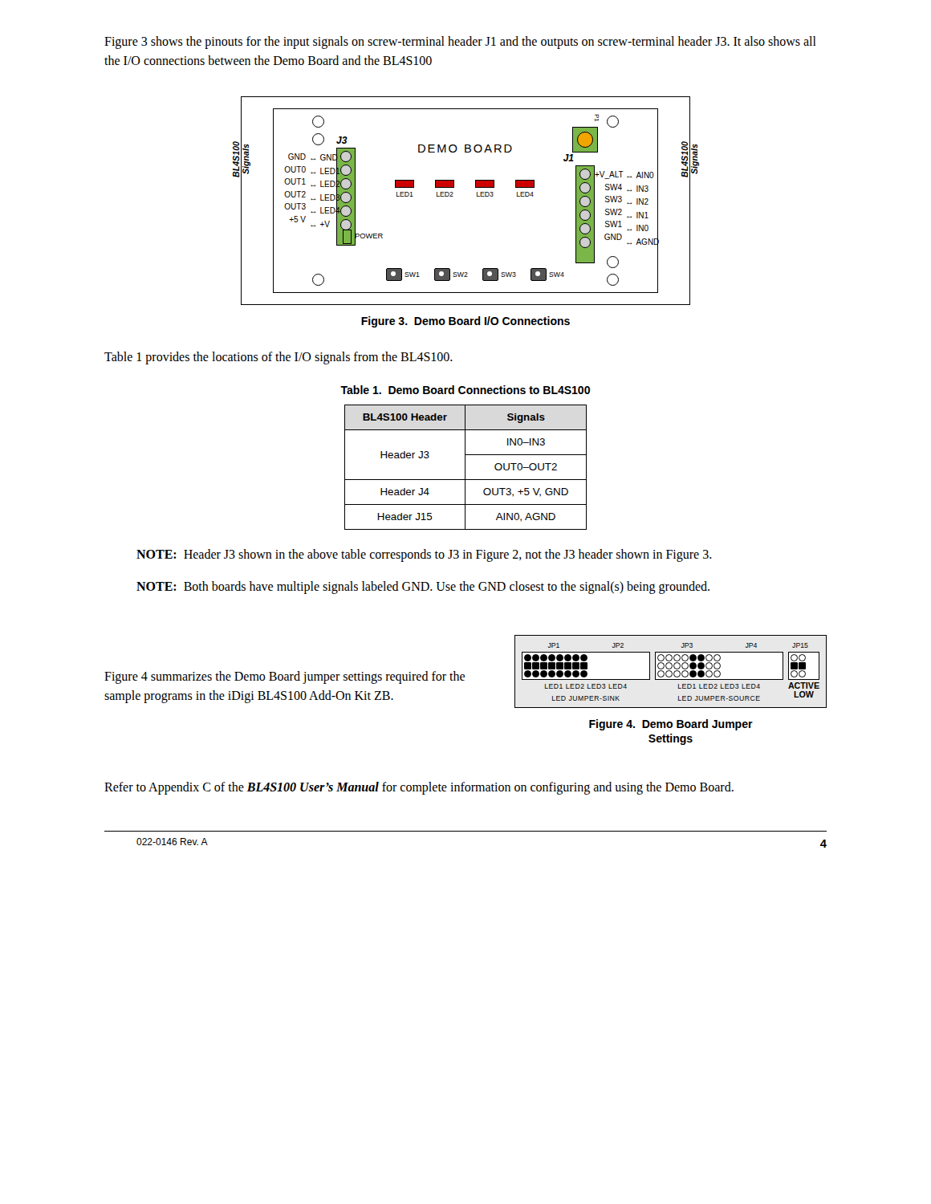Figure 3 shows the pinouts for the input signals on screw-terminal header J1 and the outputs on screw-terminal header J3. It also shows all the I/O connections between the Demo Board and the BL4S100
DEMO BOARD
BL4S100
Signals
BL4S100
Signals
J3
GND
OUT0
OUT1
OUT2
OUT3
+5 V
↔ GND
↔ LED1
↔ LED2
↔ LED3
↔ LED4
↔ +V
J1
+V_ALT
SW4
SW3
SW2
SW1
GND
↔ AIN0
↔ IN3
↔ IN2
↔ IN1
↔ IN0
↔ AGND
LED1
LED2
LED3
LED4
POWER
SW1
SW2
SW3
SW4
P1
Figure 3. Demo Board I/O Connections
Table 1 provides the locations of the I/O signals from the BL4S100.
Table 1. Demo Board Connections to BL4S100
| BL4S100 Header | Signals |
| --- | --- |
| Header J3 | IN0–IN3 |
| OUT0–OUT2 |
| Header J4 | OUT3, +5 V, GND |
| Header J15 | AIN0, AGND |
NOTE: Header J3 shown in the above table corresponds to J3 in Figure 2, not the J3 header shown in Figure 3.
NOTE: Both boards have multiple signals labeled GND. Use the GND closest to the signal(s) being grounded.
Figure 4 summarizes the Demo Board jumper settings required for the sample programs in the iDigi BL4S100 Add-On Kit ZB.
JP1 JP2
LED1 LED2 LED3 LED4
LED JUMPER-SINK
JP3 JP4
LED1 LED2 LED3 LED4
LED JUMPER-SOURCE
JP15
ACTIVE
LOW
Figure 4. Demo Board Jumper
Settings
Refer to Appendix C of the BL4S100 User’s Manual for complete information on configuring and using the Demo Board.
022-0146 Rev. A 4